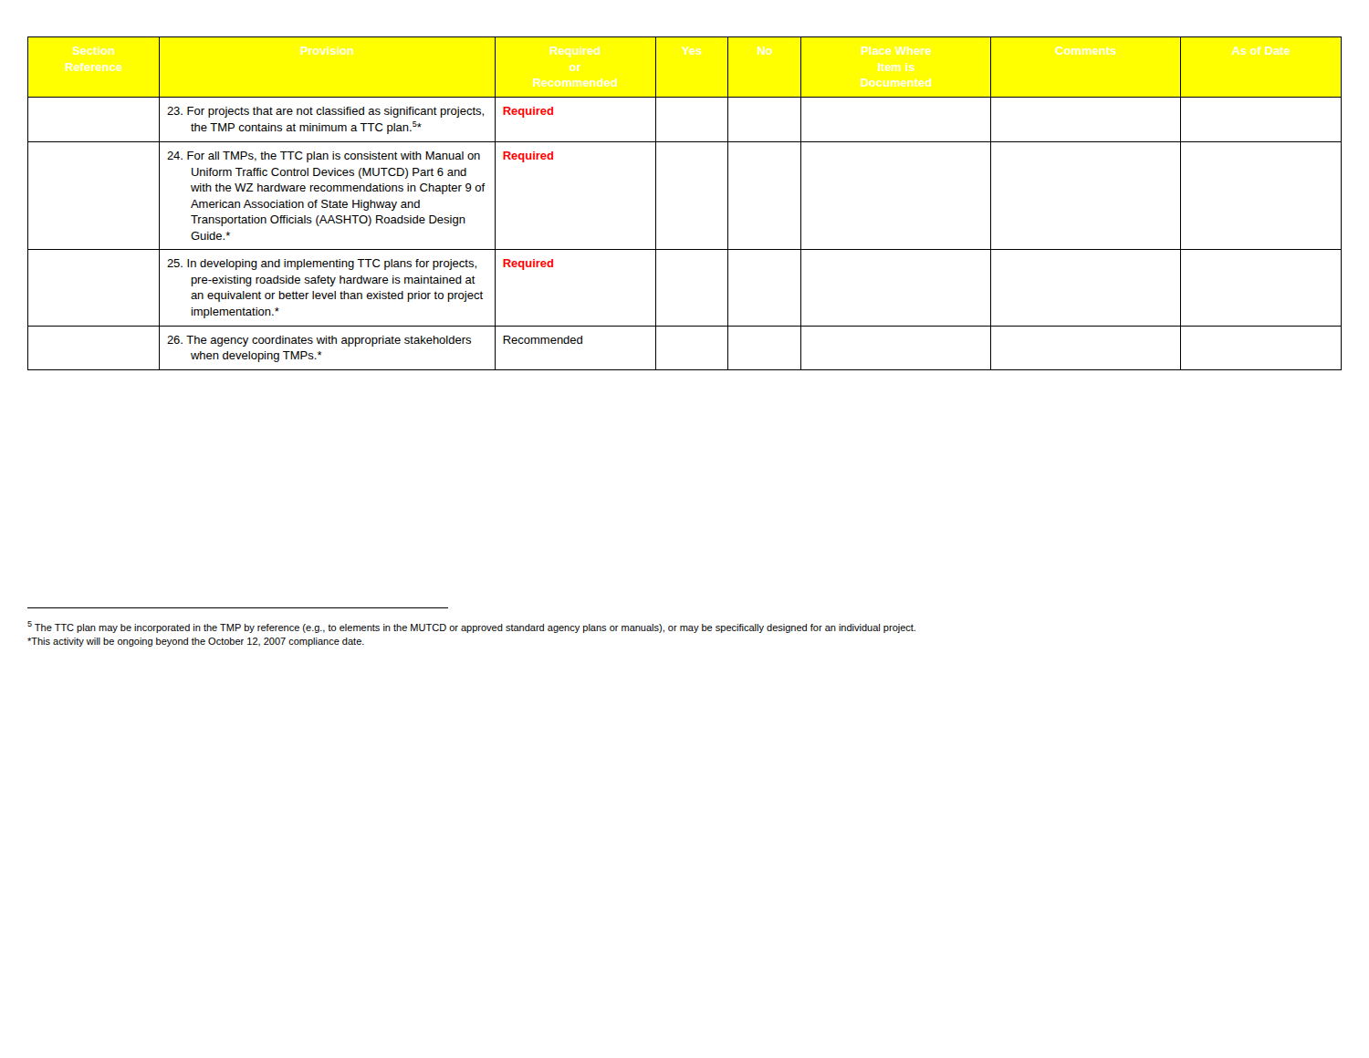| Section Reference | Provision | Required or Recommended | Yes | No | Place Where Item is Documented | Comments | As of Date |
| --- | --- | --- | --- | --- | --- | --- | --- |
| | 23. For projects that are not classified as significant projects, the TMP contains at minimum a TTC plan. 5 * | Required | | | | | |
| | 24. For all TMPs, the TTC plan is consistent with Manual on Uniform Traffic Control Devices (MUTCD) Part 6 and with the WZ hardware recommendations in Chapter 9 of American Association of State Highway and Transportation Officials (AASHTO) Roadside Design Guide.* | Required | | | | | |
| | 25. In developing and implementing TTC plans for projects, pre-existing roadside safety hardware is maintained at an equivalent or better level than existed prior to project implementation.* | Required | | | | | |
| | 26. The agency coordinates with appropriate stakeholders when developing TMPs.* | Recommended | | | | | |
5 The TTC plan may be incorporated in the TMP by reference (e.g., to elements in the MUTCD or approved standard agency plans or manuals), or may be specifically designed for an individual project.
*This activity will be ongoing beyond the October 12, 2007 compliance date.